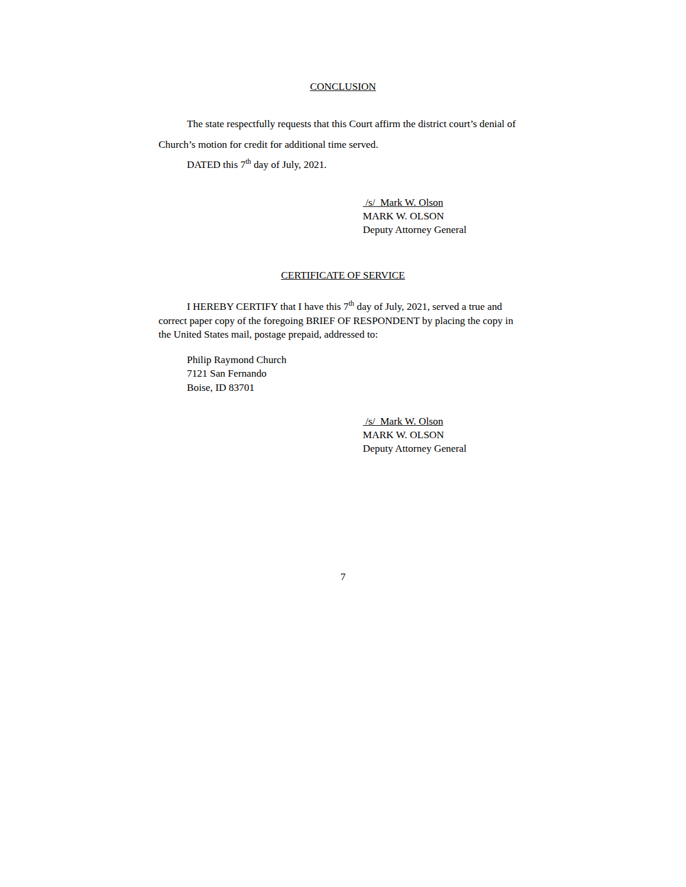CONCLUSION
The state respectfully requests that this Court affirm the district court’s denial of Church’s motion for credit for additional time served.
DATED this 7th day of July, 2021.
/s/ Mark W. Olson
MARK W. OLSON
Deputy Attorney General
CERTIFICATE OF SERVICE
I HEREBY CERTIFY that I have this 7th day of July, 2021, served a true and correct paper copy of the foregoing BRIEF OF RESPONDENT by placing the copy in the United States mail, postage prepaid, addressed to:
Philip Raymond Church
7121 San Fernando
Boise, ID 83701
/s/ Mark W. Olson
MARK W. OLSON
Deputy Attorney General
7